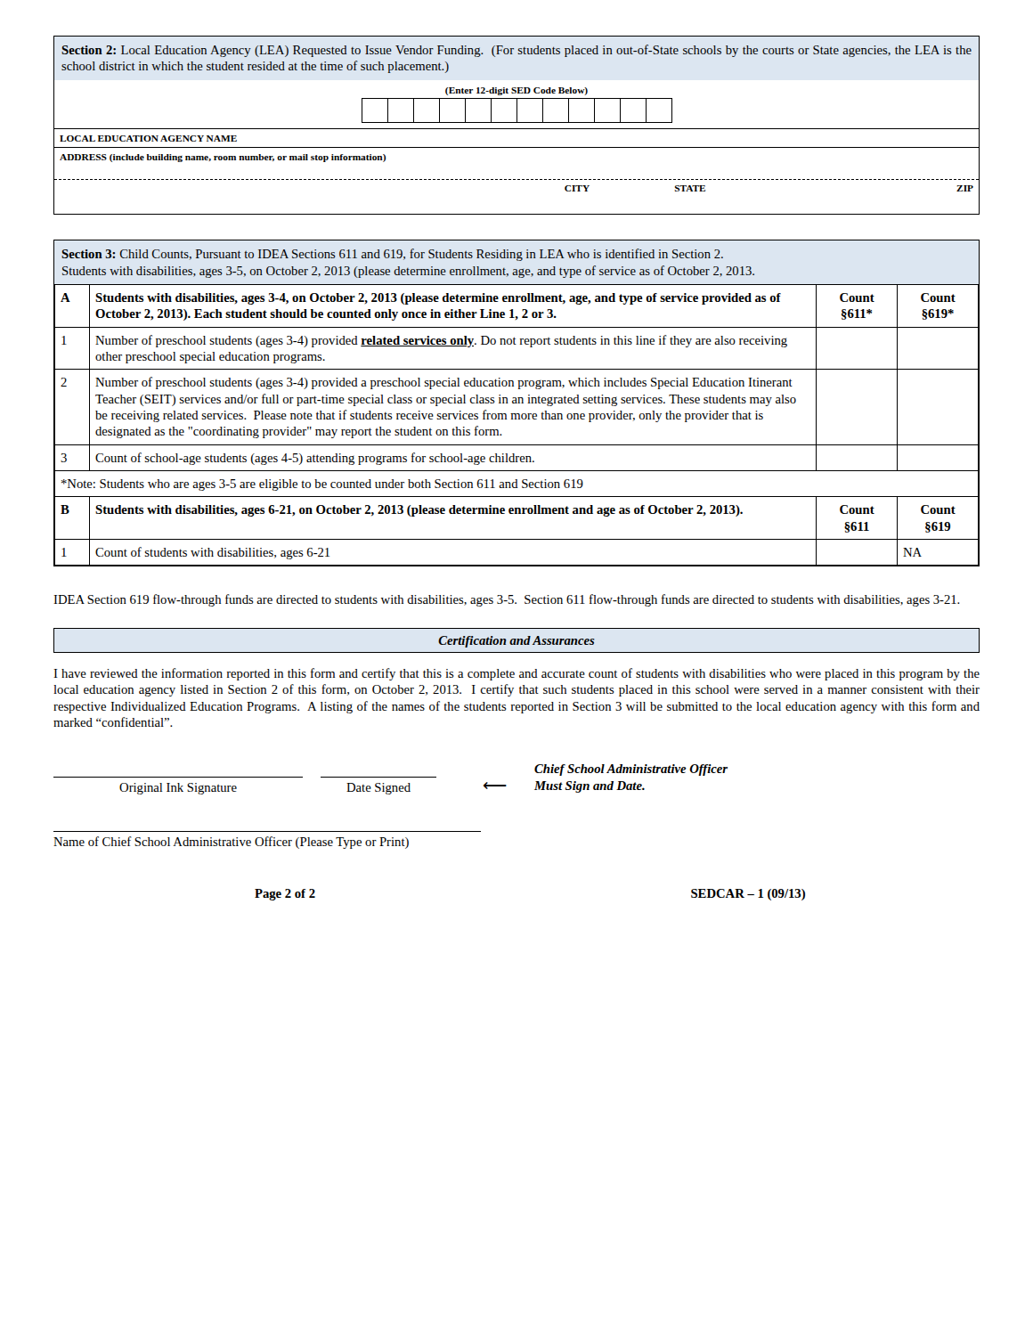Section 2: Local Education Agency (LEA) Requested to Issue Vendor Funding. (For students placed in out-of-State schools by the courts or State agencies, the LEA is the school district in which the student resided at the time of such placement.)
(Enter 12-digit SED Code Below)
LOCAL EDUCATION AGENCY NAME
ADDRESS (include building name, room number, or mail stop information)
| CITY | STATE | ZIP |
Section 3: Child Counts, Pursuant to IDEA Sections 611 and 619, for Students Residing in LEA who is identified in Section 2.
Students with disabilities, ages 3-5, on October 2, 2013 (please determine enrollment, age, and type of service as of October 2, 2013.
| A | Students with disabilities, ages 3-4, on October 2, 2013 (please determine enrollment, age, and type of service provided as of October 2, 2013). Each student should be counted only once in either Line 1, 2 or 3. | Count §611* | Count §619* |
| 1 | Number of preschool students (ages 3-4) provided related services only . Do not report students in this line if they are also receiving other preschool special education programs. | | |
| 2 | Number of preschool students (ages 3-4) provided a preschool special education program, which includes Special Education Itinerant Teacher (SEIT) services and/or full or part-time special class or special class in an integrated setting services. These students may also be receiving related services. Please note that if students receive services from more than one provider, only the provider that is designated as the "coordinating provider" may report the student on this form. | | |
| 3 | Count of school-age students (ages 4-5) attending programs for school-age children. | | |
| *Note: Students who are ages 3-5 are eligible to be counted under both Section 611 and Section 619 |
| B | Students with disabilities, ages 6-21, on October 2, 2013 (please determine enrollment and age as of October 2, 2013). | Count §611 | Count §619 |
| 1 | Count of students with disabilities, ages 6-21 | | NA |
IDEA Section 619 flow-through funds are directed to students with disabilities, ages 3-5. Section 611 flow-through funds are directed to students with disabilities, ages 3-21.
Certification and Assurances
I have reviewed the information reported in this form and certify that this is a complete and accurate count of students with disabilities who were placed in this program by the local education agency listed in Section 2 of this form, on October 2, 2013. I certify that such students placed in this school were served in a manner consistent with their respective Individualized Education Programs. A listing of the names of the students reported in Section 3 will be submitted to the local education agency with this form and marked “confidential”.
| Original Ink Signature | Date Signed | ⟵ | Chief School Administrative Officer Must Sign and Date. |
Name of Chief School Administrative Officer (Please Type or Print)
| Page 2 of 2 | SEDCAR – 1 (09/13) |